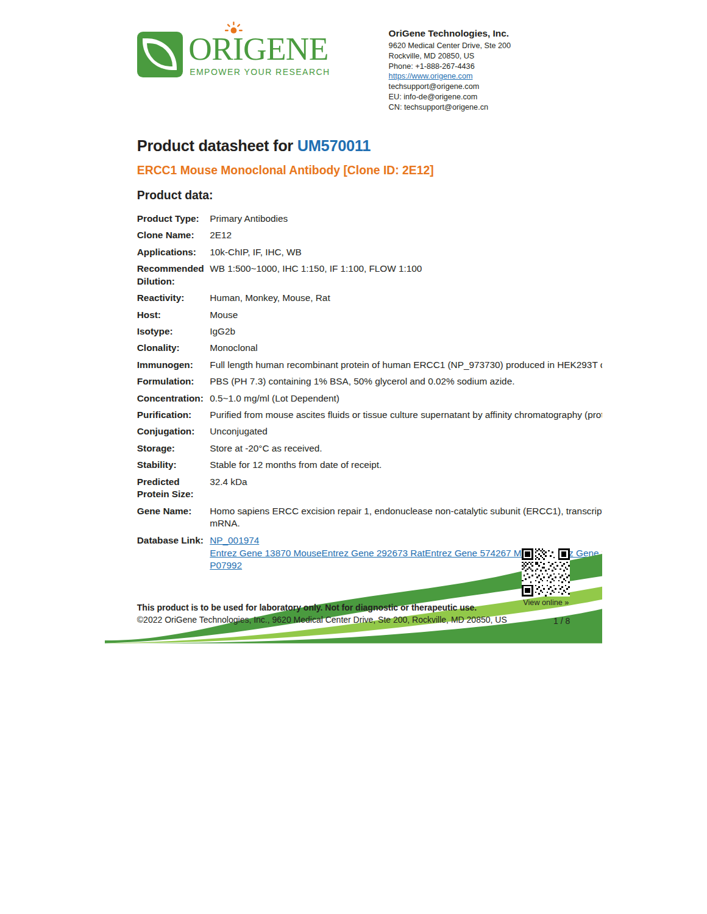ORIGENE
EMPOWER YOUR RESEARCH
OriGene Technologies, Inc.
9620 Medical Center Drive, Ste 200
Rockville, MD 20850, US
Phone: +1-888-267-4436
https://www.origene.com
techsupport@origene.com
EU: info-de@origene.com
CN: techsupport@origene.cn
Product datasheet for UM570011
ERCC1 Mouse Monoclonal Antibody [Clone ID: 2E12]
Product data:
| Product Type: | Primary Antibodies |
| Clone Name: | 2E12 |
| Applications: | 10k-ChIP, IF, IHC, WB |
| Recommended Dilution: | WB 1:500~1000, IHC 1:150, IF 1:100, FLOW 1:100 |
| Reactivity: | Human, Monkey, Mouse, Rat |
| Host: | Mouse |
| Isotype: | IgG2b |
| Clonality: | Monoclonal |
| Immunogen: | Full length human recombinant protein of human ERCC1 (NP_973730) produced in HEK293T cell. |
| Formulation: | PBS (PH 7.3) containing 1% BSA, 50% glycerol and 0.02% sodium azide. |
| Concentration: | 0.5~1.0 mg/ml (Lot Dependent) |
| Purification: | Purified from mouse ascites fluids or tissue culture supernatant by affinity chromatography (protein A/G) |
| Conjugation: | Unconjugated |
| Storage: | Store at -20°C as received. |
| Stability: | Stable for 12 months from date of receipt. |
| Predicted Protein Size: | 32.4 kDa |
| Gene Name: | Homo sapiens ERCC excision repair 1, endonuclease non-catalytic subunit (ERCC1), transcript variant 2, mRNA. |
| Database Link: | NP_001974 Entrez Gene 13870 Mouse Entrez Gene 292673 Rat Entrez Gene 574267 Monkey Entrez Gene 2067 Human P07992 |
View online »
This product is to be used for laboratory only. Not for diagnostic or therapeutic use.
©2022 OriGene Technologies, Inc., 9620 Medical Center Drive, Ste 200, Rockville, MD 20850, US
1 / 8